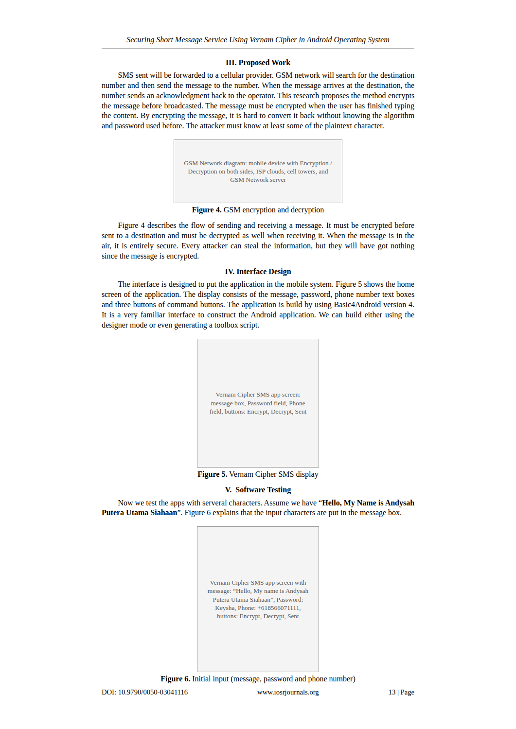Securing Short Message Service Using Vernam Cipher in Android Operating System
III. Proposed Work
SMS sent will be forwarded to a cellular provider. GSM network will search for the destination number and then send the message to the number. When the message arrives at the destination, the number sends an acknowledgment back to the operator. This research proposes the method encrypts the message before broadcasted. The message must be encrypted when the user has finished typing the content. By encrypting the message, it is hard to convert it back without knowing the algorithm and password used before. The attacker must know at least some of the plaintext character.
GSM Network diagram: mobile device with Encryption / Decryption on both sides, ISP clouds, cell towers, and GSM Network server
Figure 4. GSM encryption and decryption
Figure 4 describes the flow of sending and receiving a message. It must be encrypted before sent to a destination and must be decrypted as well when receiving it. When the message is in the air, it is entirely secure. Every attacker can steal the information, but they will have got nothing since the message is encrypted.
IV. Interface Design
The interface is designed to put the application in the mobile system. Figure 5 shows the home screen of the application. The display consists of the message, password, phone number text boxes and three buttons of command buttons. The application is build by using Basic4Android version 4. It is a very familiar interface to construct the Android application. We can build either using the designer mode or even generating a toolbox script.
Vernam Cipher SMS app screen: message box, Password field, Phone field, buttons: Encrypt, Decrypt, Sent
Figure 5. Vernam Cipher SMS display
V. Software Testing
Now we test the apps with serveral characters. Assume we have “Hello, My Name is Andysah Putera Utama Siahaan”. Figure 6 explains that the input characters are put in the message box.
Vernam Cipher SMS app screen with message: “Hello, My name is Andysah Putera Utama Siahaan”, Password: Keysha, Phone: +618566071111, buttons: Encrypt, Decrypt, Sent
Figure 6. Initial input (message, password and phone number)
DOI: 10.9790/0050-03041116 www.iosrjournals.org 13 | Page